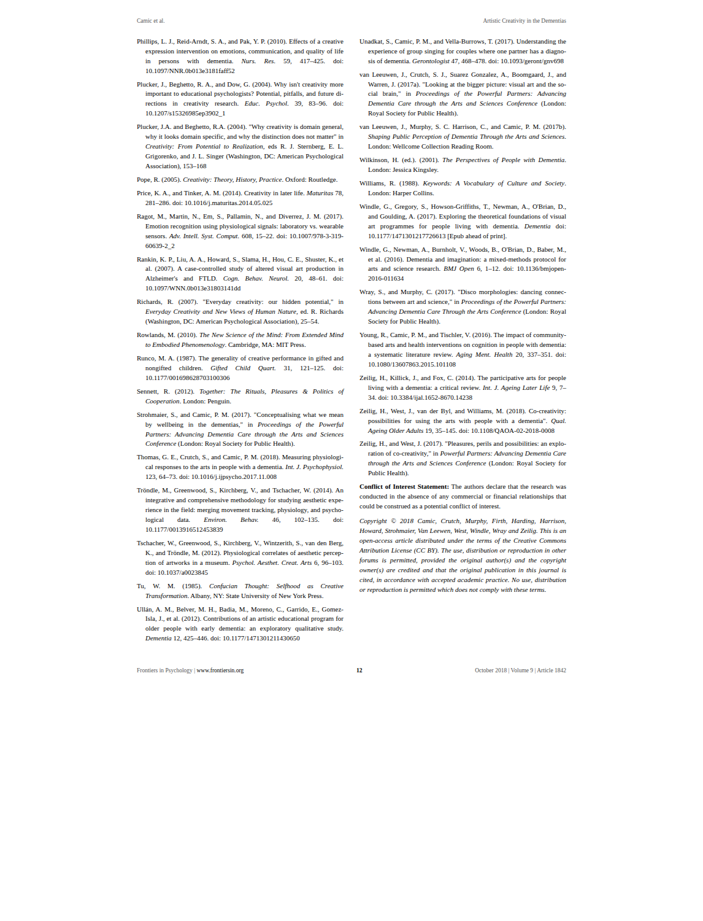Camic et al.
Artistic Creativity in the Dementias
Phillips, L. J., Reid-Arndt, S. A., and Pak, Y. P. (2010). Effects of a creative expression intervention on emotions, communication, and quality of life in persons with dementia. Nurs. Res. 59, 417–425. doi: 10.1097/NNR.0b013e3181faff52
Plucker, J., Beghetto, R. A., and Dow, G. (2004). Why isn't creativity more important to educational psychologists? Potential, pitfalls, and future directions in creativity research. Educ. Psychol. 39, 83–96. doi: 10.1207/s15326985ep3902_1
Plucker, J.A. and Beghetto, R.A. (2004). "Why creativity is domain general, why it looks domain specific, and why the distinction does not matter" in Creativity: From Potential to Realization, eds R. J. Sternberg, E. L. Grigorenko, and J. L. Singer (Washington, DC: American Psychological Association), 153–168
Pope, R. (2005). Creativity: Theory, History, Practice. Oxford: Routledge.
Price, K. A., and Tinker, A. M. (2014). Creativity in later life. Maturitas 78, 281–286. doi: 10.1016/j.maturitas.2014.05.025
Ragot, M., Martin, N., Em, S., Pallamin, N., and Diverrez, J. M. (2017). Emotion recognition using physiological signals: laboratory vs. wearable sensors. Adv. Intell. Syst. Comput. 608, 15–22. doi: 10.1007/978-3-319-60639-2_2
Rankin, K. P., Liu, A. A., Howard, S., Slama, H., Hou, C. E., Shuster, K., et al. (2007). A case-controlled study of altered visual art production in Alzheimer's and FTLD. Cogn. Behav. Neurol. 20, 48–61. doi: 10.1097/WNN.0b013e31803141dd
Richards, R. (2007). "Everyday creativity: our hidden potential," in Everyday Creativity and New Views of Human Nature, ed. R. Richards (Washington, DC: American Psychological Association), 25–54.
Rowlands, M. (2010). The New Science of the Mind: From Extended Mind to Embodied Phenomenology. Cambridge, MA: MIT Press.
Runco, M. A. (1987). The generality of creative performance in gifted and nongifted children. Gifted Child Quart. 31, 121–125. doi: 10.1177/001698628703100306
Sennett, R. (2012). Together: The Rituals, Pleasures & Politics of Cooperation. London: Penguin.
Strohmaier, S., and Camic, P. M. (2017). "Conceptualising what we mean by wellbeing in the dementias," in Proceedings of the Powerful Partners: Advancing Dementia Care through the Arts and Sciences Conference (London: Royal Society for Public Health).
Thomas, G. E., Crutch, S., and Camic, P. M. (2018). Measuring physiological responses to the arts in people with a dementia. Int. J. Psychophysiol. 123, 64–73. doi: 10.1016/j.ijpsycho.2017.11.008
Tröndle, M., Greenwood, S., Kirchberg, V., and Tschacher, W. (2014). An integrative and comprehensive methodology for studying aesthetic experience in the field: merging movement tracking, physiology, and psychological data. Environ. Behav. 46, 102–135. doi: 10.1177/0013916512453839
Tschacher, W., Greenwood, S., Kirchberg, V., Wintzerith, S., van den Berg, K., and Tröndle, M. (2012). Physiological correlates of aesthetic perception of artworks in a museum. Psychol. Aesthet. Creat. Arts 6, 96–103. doi: 10.1037/a0023845
Tu, W. M. (1985). Confucian Thought: Selfhood as Creative Transformation. Albany, NY: State University of New York Press.
Ullán, A. M., Belver, M. H., Badia, M., Moreno, C., Garrido, E., Gomez-Isla, J., et al. (2012). Contributions of an artistic educational program for older people with early dementia: an exploratory qualitative study. Dementia 12, 425–446. doi: 10.1177/1471301211430650
Unadkat, S., Camic, P. M., and Vella-Burrows, T. (2017). Understanding the experience of group singing for couples where one partner has a diagnosis of dementia. Gerontologist 47, 468–478. doi: 10.1093/geront/gnv698
van Leeuwen, J., Crutch, S. J., Suarez Gonzalez, A., Boomgaard, J., and Warren, J. (2017a). "Looking at the bigger picture: visual art and the social brain," in Proceedings of the Powerful Partners: Advancing Dementia Care through the Arts and Sciences Conference (London: Royal Society for Public Health).
van Leeuwen, J., Murphy, S. C. Harrison, C., and Camic, P. M. (2017b). Shaping Public Perception of Dementia Through the Arts and Sciences. London: Wellcome Collection Reading Room.
Wilkinson, H. (ed.). (2001). The Perspectives of People with Dementia. London: Jessica Kingsley.
Williams, R. (1988). Keywords: A Vocabulary of Culture and Society. London: Harper Collins.
Windle, G., Gregory, S., Howson-Griffiths, T., Newman, A., O'Brian, D., and Goulding, A. (2017). Exploring the theoretical foundations of visual art programmes for people living with dementia. Dementia doi: 10.1177/1471301217726613 [Epub ahead of print].
Windle, G., Newman, A., Burnholt, V., Woods, B., O'Brian, D., Baber, M., et al. (2016). Dementia and imagination: a mixed-methods protocol for arts and science research. BMJ Open 6, 1–12. doi: 10.1136/bmjopen-2016-011634
Wray, S., and Murphy, C. (2017). "Disco morphologies: dancing connections between art and science," in Proceedings of the Powerful Partners: Advancing Dementia Care Through the Arts Conference (London: Royal Society for Public Health).
Young, R., Camic, P. M., and Tischler, V. (2016). The impact of community-based arts and health interventions on cognition in people with dementia: a systematic literature review. Aging Ment. Health 20, 337–351. doi: 10.1080/13607863.2015.101108
Zeilig, H., Killick, J., and Fox, C. (2014). The participative arts for people living with a dementia: a critical review. Int. J. Ageing Later Life 9, 7–34. doi: 10.3384/ijal.1652-8670.14238
Zeilig, H., West, J., van der Byl, and Williams, M. (2018). Co-creativity: possibilities for using the arts with people with a dementia". Qual. Ageing Older Adults 19, 35–145. doi: 10.1108/QAOA-02-2018-0008
Zeilig, H., and West, J. (2017). "Pleasures, perils and possibilities: an exploration of co-creativity," in Powerful Partners: Advancing Dementia Care through the Arts and Sciences Conference (London: Royal Society for Public Health).
Conflict of Interest Statement: The authors declare that the research was conducted in the absence of any commercial or financial relationships that could be construed as a potential conflict of interest.
Copyright © 2018 Camic, Crutch, Murphy, Firth, Harding, Harrison, Howard, Strohmaier, Van Leewen, West, Windle, Wray and Zeilig. This is an open-access article distributed under the terms of the Creative Commons Attribution License (CC BY). The use, distribution or reproduction in other forums is permitted, provided the original author(s) and the copyright owner(s) are credited and that the original publication in this journal is cited, in accordance with accepted academic practice. No use, distribution or reproduction is permitted which does not comply with these terms.
Frontiers in Psychology | www.frontiersin.org
12
October 2018 | Volume 9 | Article 1842